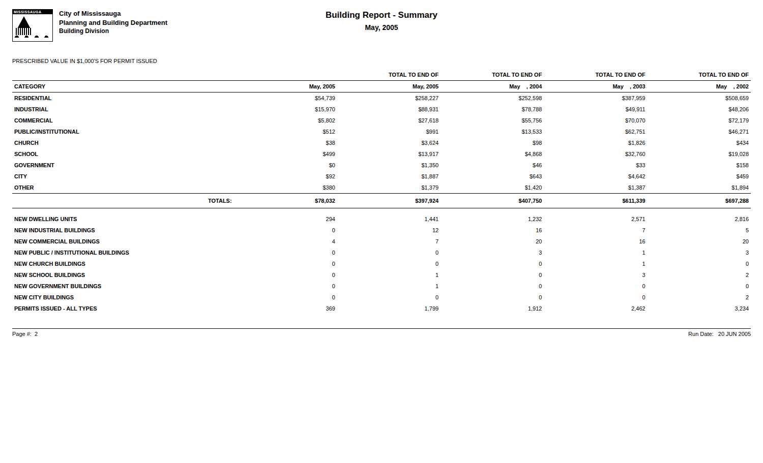MISSISSAUGA
Building Report - Summary
May, 2005
City of Mississauga
Planning and Building Department
Building Division
PRESCRIBED VALUE IN $1,000'S FOR PERMIT ISSUED
| | | TOTAL TO END OF | TOTAL TO END OF | TOTAL TO END OF | TOTAL TO END OF |
| --- | --- | --- | --- | --- | --- |
| CATEGORY | May, 2005 | May, 2005 | May , 2004 | May , 2003 | May , 2002 |
| RESIDENTIAL | $54,739 | $258,227 | $252,598 | $387,959 | $508,659 |
| INDUSTRIAL | $15,970 | $88,931 | $78,788 | $49,911 | $48,206 |
| COMMERCIAL | $5,802 | $27,618 | $55,756 | $70,070 | $72,179 |
| PUBLIC/INSTITUTIONAL | $512 | $991 | $13,533 | $62,751 | $46,271 |
| CHURCH | $38 | $3,624 | $98 | $1,826 | $434 |
| SCHOOL | $499 | $13,917 | $4,868 | $32,760 | $19,028 |
| GOVERNMENT | $0 | $1,350 | $46 | $33 | $158 |
| CITY | $92 | $1,887 | $643 | $4,642 | $459 |
| OTHER | $380 | $1,379 | $1,420 | $1,387 | $1,894 |
| TOTALS: | $78,032 | $397,924 | $407,750 | $611,339 | $697,288 |
| NEW DWELLING UNITS | 294 | 1,441 | 1,232 | 2,571 | 2,816 |
| NEW INDUSTRIAL BUILDINGS | 0 | 12 | 16 | 7 | 5 |
| NEW COMMERCIAL BUILDINGS | 4 | 7 | 20 | 16 | 20 |
| NEW PUBLIC / INSTITUTIONAL BUILDINGS | 0 | 0 | 3 | 1 | 3 |
| NEW CHURCH BUILDINGS | 0 | 0 | 0 | 1 | 0 |
| NEW SCHOOL BUILDINGS | 0 | 1 | 0 | 3 | 2 |
| NEW GOVERNMENT BUILDINGS | 0 | 1 | 0 | 0 | 0 |
| NEW CITY BUILDINGS | 0 | 0 | 0 | 0 | 2 |
| PERMITS ISSUED - ALL TYPES | 369 | 1,799 | 1,912 | 2,462 | 3,234 |
Page #: 2
Run Date: 20 JUN 2005